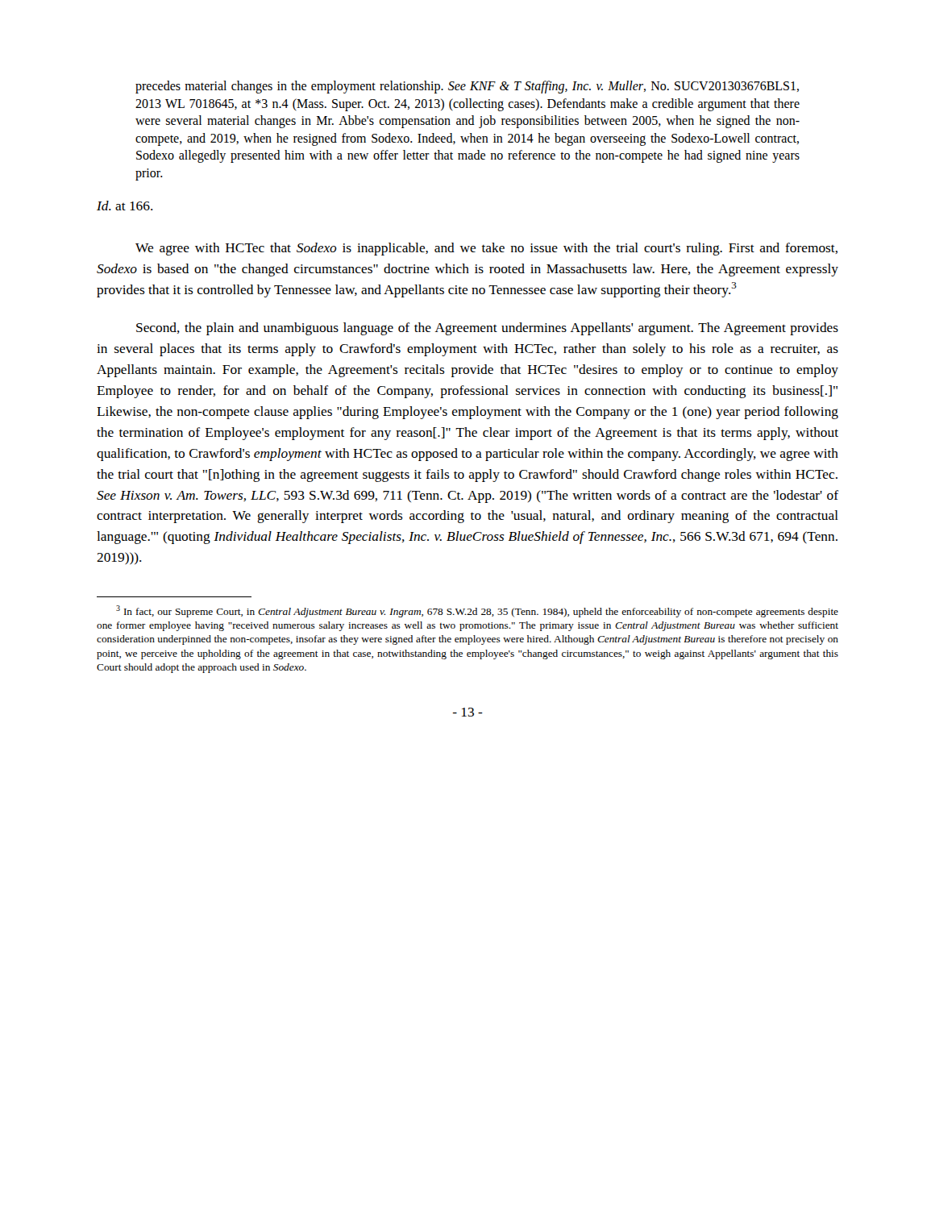precedes material changes in the employment relationship. See KNF & T Staffing, Inc. v. Muller, No. SUCV201303676BLS1, 2013 WL 7018645, at *3 n.4 (Mass. Super. Oct. 24, 2013) (collecting cases). Defendants make a credible argument that there were several material changes in Mr. Abbe's compensation and job responsibilities between 2005, when he signed the non-compete, and 2019, when he resigned from Sodexo. Indeed, when in 2014 he began overseeing the Sodexo-Lowell contract, Sodexo allegedly presented him with a new offer letter that made no reference to the non-compete he had signed nine years prior.
Id. at 166.
We agree with HCTec that Sodexo is inapplicable, and we take no issue with the trial court's ruling. First and foremost, Sodexo is based on "the changed circumstances" doctrine which is rooted in Massachusetts law. Here, the Agreement expressly provides that it is controlled by Tennessee law, and Appellants cite no Tennessee case law supporting their theory.3
Second, the plain and unambiguous language of the Agreement undermines Appellants' argument. The Agreement provides in several places that its terms apply to Crawford's employment with HCTec, rather than solely to his role as a recruiter, as Appellants maintain. For example, the Agreement's recitals provide that HCTec "desires to employ or to continue to employ Employee to render, for and on behalf of the Company, professional services in connection with conducting its business[.]" Likewise, the non-compete clause applies "during Employee's employment with the Company or the 1 (one) year period following the termination of Employee's employment for any reason[.]" The clear import of the Agreement is that its terms apply, without qualification, to Crawford's employment with HCTec as opposed to a particular role within the company. Accordingly, we agree with the trial court that "[n]othing in the agreement suggests it fails to apply to Crawford" should Crawford change roles within HCTec. See Hixson v. Am. Towers, LLC, 593 S.W.3d 699, 711 (Tenn. Ct. App. 2019) ("The written words of a contract are the 'lodestar' of contract interpretation. We generally interpret words according to the 'usual, natural, and ordinary meaning of the contractual language.'" (quoting Individual Healthcare Specialists, Inc. v. BlueCross BlueShield of Tennessee, Inc., 566 S.W.3d 671, 694 (Tenn. 2019))).
3 In fact, our Supreme Court, in Central Adjustment Bureau v. Ingram, 678 S.W.2d 28, 35 (Tenn. 1984), upheld the enforceability of non-compete agreements despite one former employee having "received numerous salary increases as well as two promotions." The primary issue in Central Adjustment Bureau was whether sufficient consideration underpinned the non-competes, insofar as they were signed after the employees were hired. Although Central Adjustment Bureau is therefore not precisely on point, we perceive the upholding of the agreement in that case, notwithstanding the employee's "changed circumstances," to weigh against Appellants' argument that this Court should adopt the approach used in Sodexo.
- 13 -